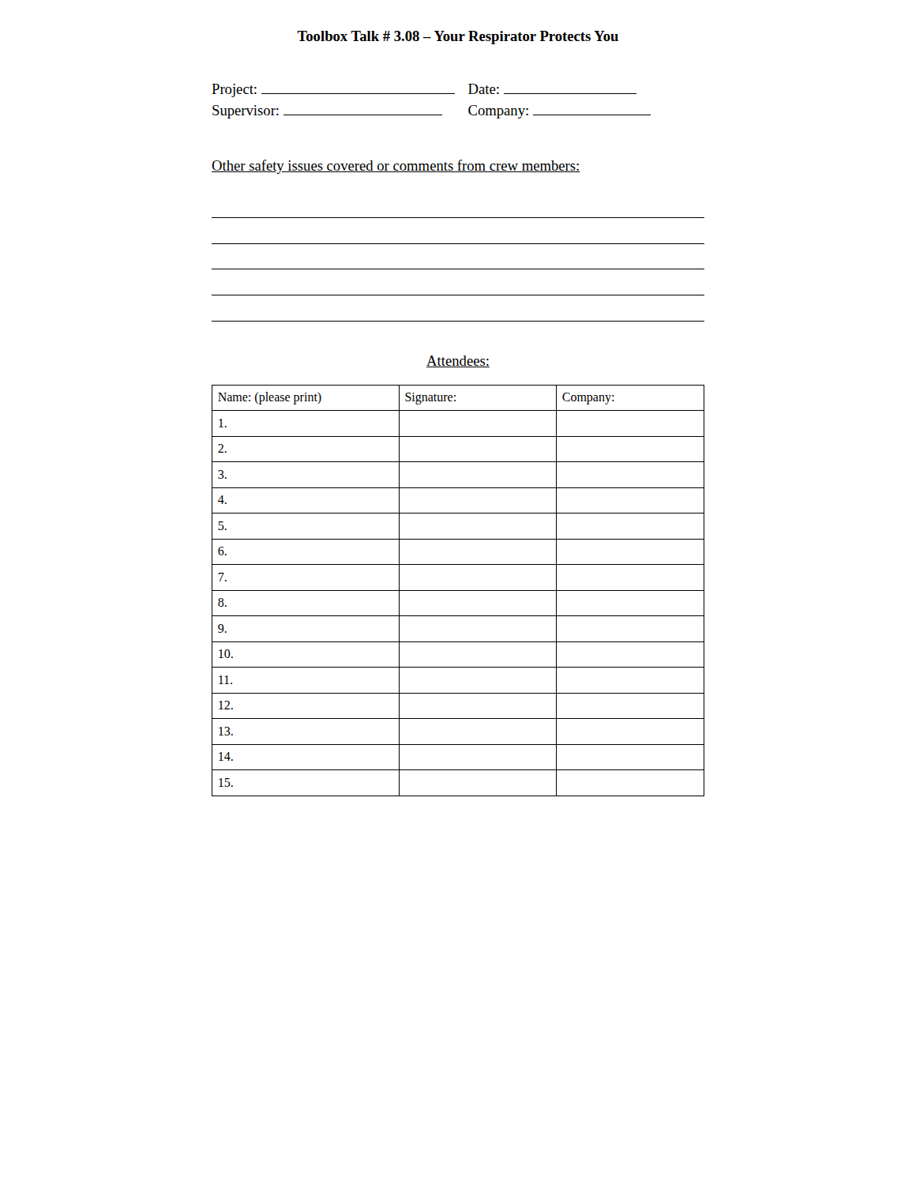Toolbox Talk # 3.08 – Your Respirator Protects You
| Project: | Date: |
| Supervisor: | Company: |
Other safety issues covered or comments from crew members:
Attendees:
| Name: (please print) | Signature: | Company: |
| --- | --- | --- |
| 1. | | |
| 2. | | |
| 3. | | |
| 4. | | |
| 5. | | |
| 6. | | |
| 7. | | |
| 8. | | |
| 9. | | |
| 10. | | |
| 11. | | |
| 12. | | |
| 13. | | |
| 14. | | |
| 15. | | |